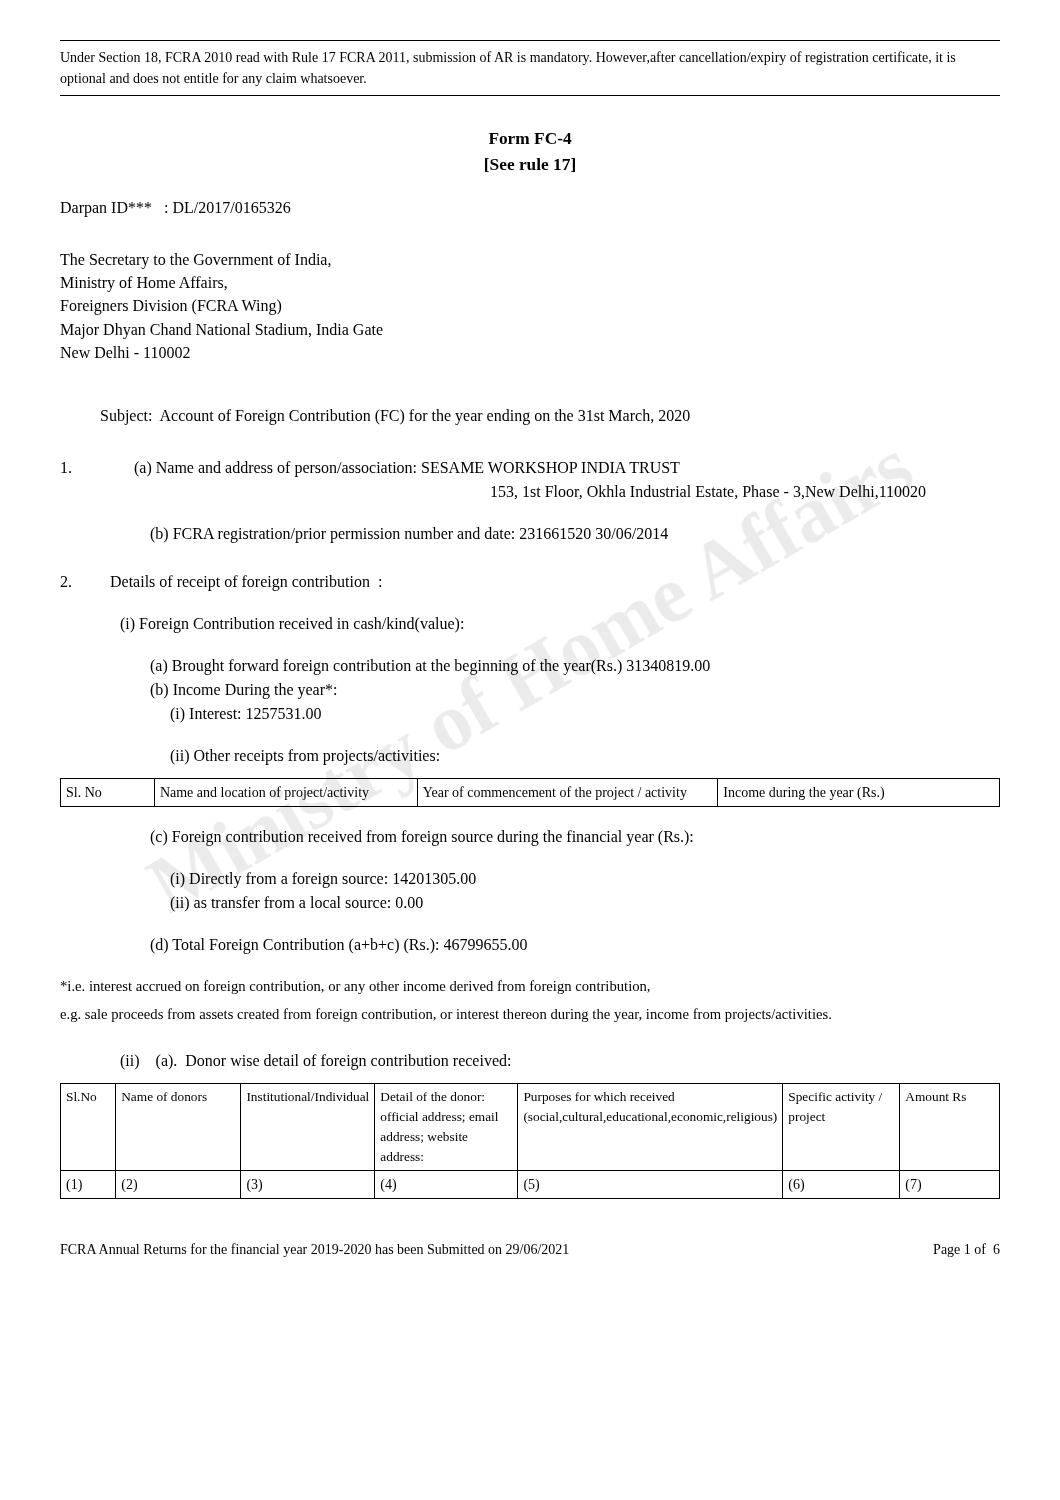Ministry of Home Affairs
Under Section 18, FCRA 2010 read with Rule 17 FCRA 2011, submission of AR is mandatory. However,after cancellation/expiry of registration certificate, it is optional and does not entitle for any claim whatsoever.
Form FC-4
[See rule 17]
Darpan ID*** : DL/2017/0165326
The Secretary to the Government of India,
Ministry of Home Affairs,
Foreigners Division (FCRA Wing)
Major Dhyan Chand National Stadium, India Gate
New Delhi - 110002
Subject: Account of Foreign Contribution (FC) for the year ending on the 31st March, 2020
1. (a) Name and address of person/association: SESAME WORKSHOP INDIA TRUST
153, 1st Floor, Okhla Industrial Estate, Phase - 3,New Delhi,110020
(b) FCRA registration/prior permission number and date: 231661520 30/06/2014
2. Details of receipt of foreign contribution :
(i) Foreign Contribution received in cash/kind(value):
(a) Brought forward foreign contribution at the beginning of the year(Rs.) 31340819.00
(b) Income During the year*:
(i) Interest: 1257531.00
(ii) Other receipts from projects/activities:
| Sl. No | Name and location of project/activity | Year of commencement of the project / activity | Income during the year (Rs.) |
| --- | --- | --- | --- |
(c) Foreign contribution received from foreign source during the financial year (Rs.):
(i) Directly from a foreign source: 14201305.00
(ii) as transfer from a local source: 0.00
(d) Total Foreign Contribution (a+b+c) (Rs.): 46799655.00
*i.e. interest accrued on foreign contribution, or any other income derived from foreign contribution,
e.g. sale proceeds from assets created from foreign contribution, or interest thereon during the year, income from projects/activities.
(ii) (a). Donor wise detail of foreign contribution received:
| Sl.No | Name of donors | Institutional/Individual | Detail of the donor: official address; email address; website address: | Purposes for which received (social,cultural,educational,economic,religious) | Specific activity / project | Amount Rs |
| --- | --- | --- | --- | --- | --- | --- |
| (1) | (2) | (3) | (4) | (5) | (6) | (7) |
FCRA Annual Returns for the financial year 2019-2020 has been Submitted on 29/06/2021 Page 1 of 6